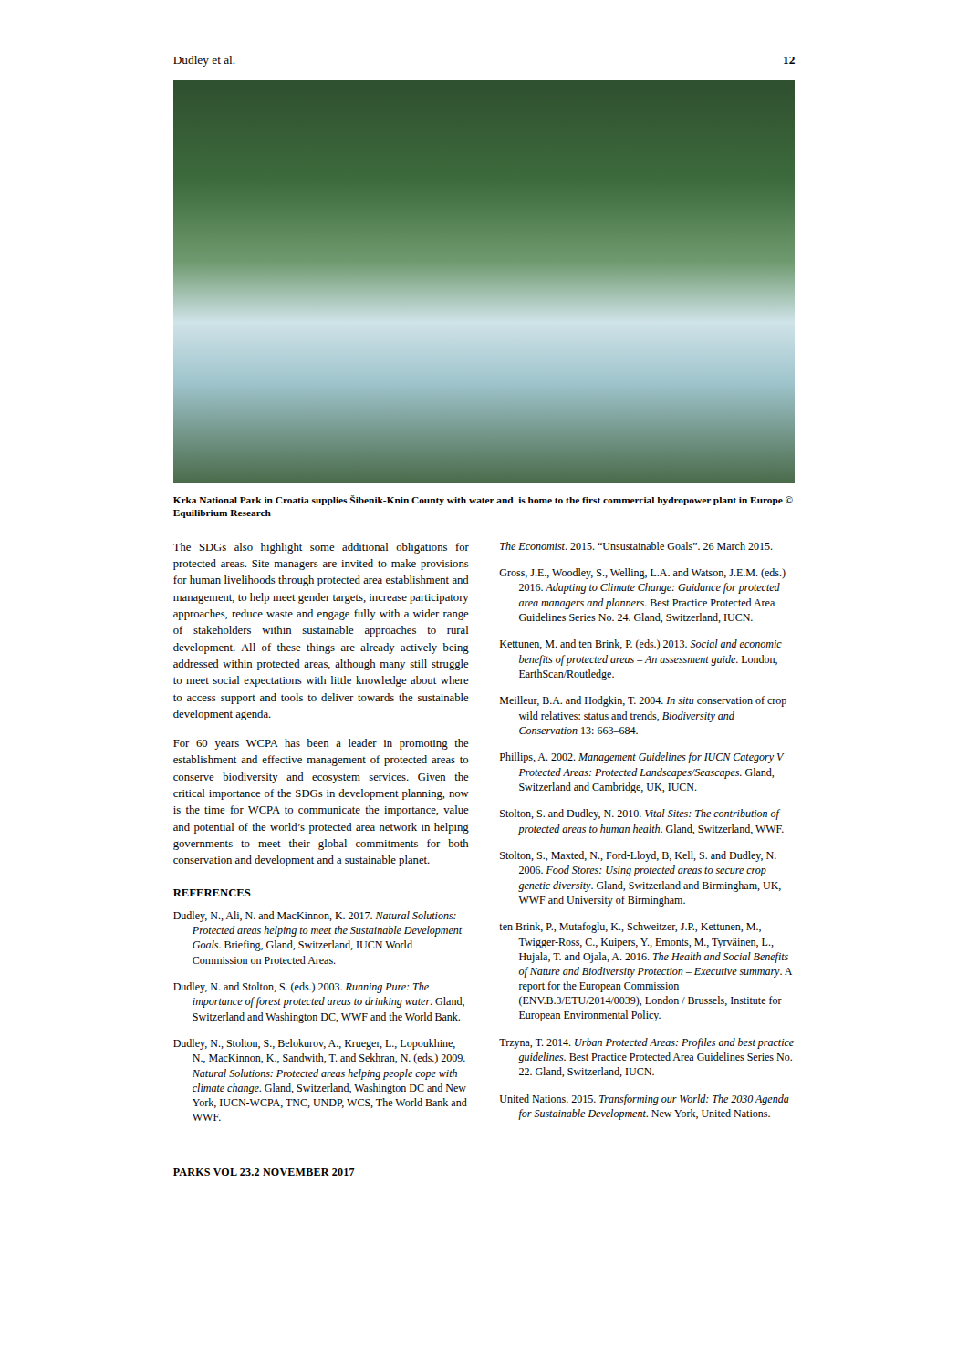Dudley et al.
12
Krka National Park in Croatia supplies Šibenik-Knin County with water and is home to the first commercial hydropower plant in Europe © Equilibrium Research
The SDGs also highlight some additional obligations for protected areas. Site managers are invited to make provisions for human livelihoods through protected area establishment and management, to help meet gender targets, increase participatory approaches, reduce waste and engage fully with a wider range of stakeholders within sustainable approaches to rural development. All of these things are already actively being addressed within protected areas, although many still struggle to meet social expectations with little knowledge about where to access support and tools to deliver towards the sustainable development agenda.
For 60 years WCPA has been a leader in promoting the establishment and effective management of protected areas to conserve biodiversity and ecosystem services. Given the critical importance of the SDGs in development planning, now is the time for WCPA to communicate the importance, value and potential of the world’s protected area network in helping governments to meet their global commitments for both conservation and development and a sustainable planet.
REFERENCES
Dudley, N., Ali, N. and MacKinnon, K. 2017. Natural Solutions: Protected areas helping to meet the Sustainable Development Goals. Briefing, Gland, Switzerland, IUCN World Commission on Protected Areas.
Dudley, N. and Stolton, S. (eds.) 2003. Running Pure: The importance of forest protected areas to drinking water. Gland, Switzerland and Washington DC, WWF and the World Bank.
Dudley, N., Stolton, S., Belokurov, A., Krueger, L., Lopoukhine, N., MacKinnon, K., Sandwith, T. and Sekhran, N. (eds.) 2009. Natural Solutions: Protected areas helping people cope with climate change. Gland, Switzerland, Washington DC and New York, IUCN-WCPA, TNC, UNDP, WCS, The World Bank and WWF.
The Economist. 2015. “Unsustainable Goals”. 26 March 2015.
Gross, J.E., Woodley, S., Welling, L.A. and Watson, J.E.M. (eds.) 2016. Adapting to Climate Change: Guidance for protected area managers and planners. Best Practice Protected Area Guidelines Series No. 24. Gland, Switzerland, IUCN.
Kettunen, M. and ten Brink, P. (eds.) 2013. Social and economic benefits of protected areas – An assessment guide. London, EarthScan/Routledge.
Meilleur, B.A. and Hodgkin, T. 2004. In situ conservation of crop wild relatives: status and trends, Biodiversity and Conservation 13: 663–684.
Phillips, A. 2002. Management Guidelines for IUCN Category V Protected Areas: Protected Landscapes/Seascapes. Gland, Switzerland and Cambridge, UK, IUCN.
Stolton, S. and Dudley, N. 2010. Vital Sites: The contribution of protected areas to human health. Gland, Switzerland, WWF.
Stolton, S., Maxted, N., Ford-Lloyd, B, Kell, S. and Dudley, N. 2006. Food Stores: Using protected areas to secure crop genetic diversity. Gland, Switzerland and Birmingham, UK, WWF and University of Birmingham.
ten Brink, P., Mutafoglu, K., Schweitzer, J.P., Kettunen, M., Twigger-Ross, C., Kuipers, Y., Emonts, M., Tyrväinen, L., Hujala, T. and Ojala, A. 2016. The Health and Social Benefits of Nature and Biodiversity Protection – Executive summary. A report for the European Commission (ENV.B.3/ETU/2014/0039), London / Brussels, Institute for European Environmental Policy.
Trzyna, T. 2014. Urban Protected Areas: Profiles and best practice guidelines. Best Practice Protected Area Guidelines Series No. 22. Gland, Switzerland, IUCN.
United Nations. 2015. Transforming our World: The 2030 Agenda for Sustainable Development. New York, United Nations.
PARKS VOL 23.2 NOVEMBER 2017